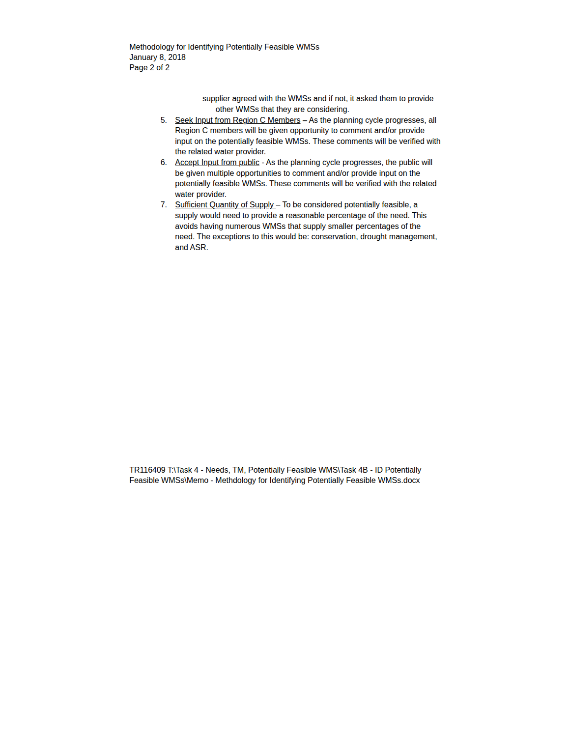Methodology for Identifying Potentially Feasible WMSs
January 8, 2018
Page 2 of 2
supplier agreed with the WMSs and if not, it asked them to provide other WMSs that they are considering.
5. Seek Input from Region C Members – As the planning cycle progresses, all Region C members will be given opportunity to comment and/or provide input on the potentially feasible WMSs. These comments will be verified with the related water provider.
6. Accept Input from public - As the planning cycle progresses, the public will be given multiple opportunities to comment and/or provide input on the potentially feasible WMSs. These comments will be verified with the related water provider.
7. Sufficient Quantity of Supply – To be considered potentially feasible, a supply would need to provide a reasonable percentage of the need. This avoids having numerous WMSs that supply smaller percentages of the need. The exceptions to this would be: conservation, drought management, and ASR.
TR116409 T:\Task 4 - Needs, TM, Potentially Feasible WMS\Task 4B - ID Potentially Feasible WMSs\Memo - Methdology for Identifying Potentially Feasible WMSs.docx